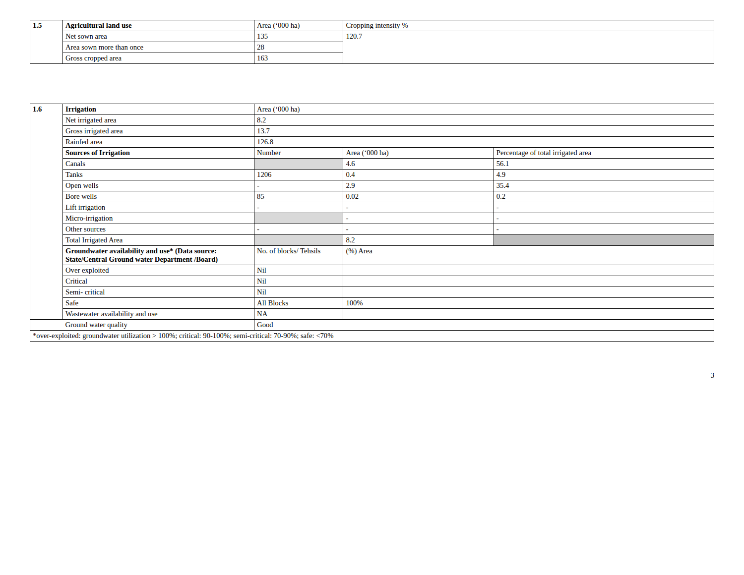| 1.5 | Agricultural land use | Area (‘000 ha) | Cropping intensity % |
| Net sown area | 135 | 120.7 |
| Area sown more than once | 28 |
| Gross cropped area | 163 |
| 1.6 | Irrigation | Area (‘000 ha) |
| Net irrigated area | 8.2 |
| Gross irrigated area | 13.7 |
| Rainfed area | 126.8 |
| Sources of Irrigation | Number | Area (‘000 ha) | Percentage of total irrigated area |
| Canals | | 4.6 | 56.1 |
| Tanks | 1206 | 0.4 | 4.9 |
| Open wells | - | 2.9 | 35.4 |
| Bore wells | 85 | 0.02 | 0.2 |
| Lift irrigation | - | - | - |
| Micro-irrigation | | - | - |
| Other sources | - | - | - |
| Total Irrigated Area | | 8.2 | |
| Groundwater availability and use* (Data source: State/Central Ground water Department /Board) | No. of blocks/ Tehsils | (%) Area |
| Over exploited | Nil | |
| Critical | Nil | |
| Semi- critical | Nil | |
| Safe | All Blocks | 100% |
| Wastewater availability and use | NA | |
| | Ground water quality | Good |
| *over-exploited: groundwater utilization > 100%; critical: 90-100%; semi-critical: 70-90%; safe: <70% |
3